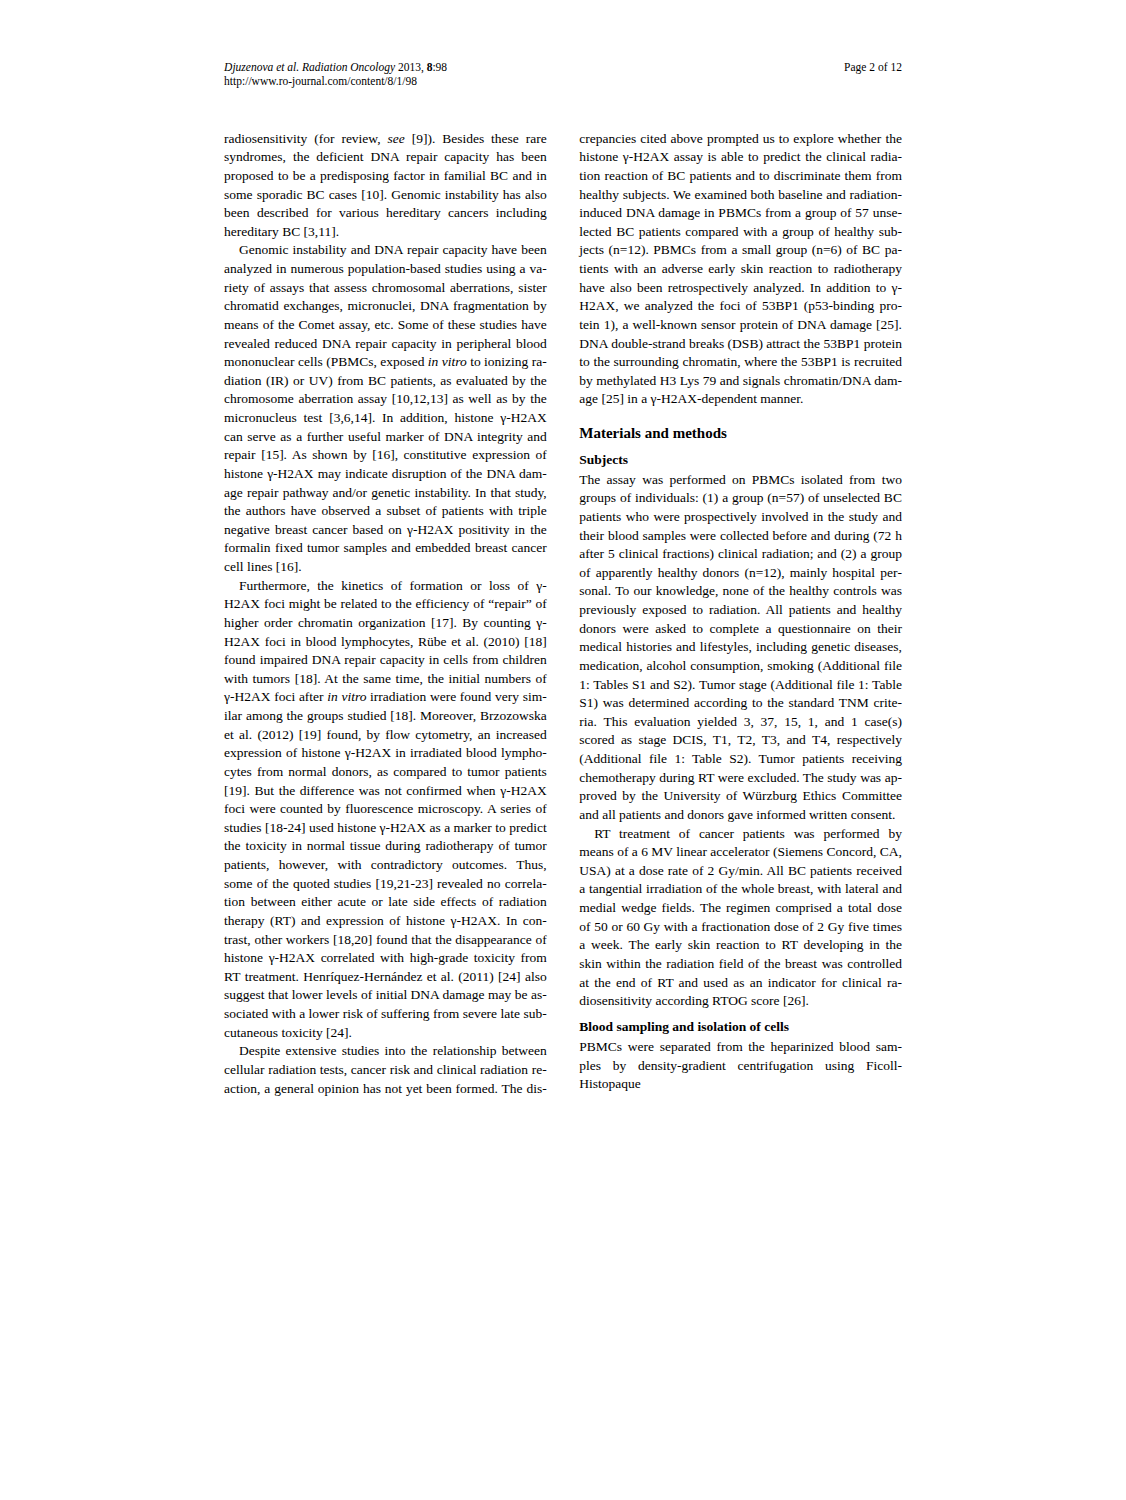Djuzenova et al. Radiation Oncology 2013, 8:98
http://www.ro-journal.com/content/8/1/98
Page 2 of 12
radiosensitivity (for review, see [9]). Besides these rare syndromes, the deficient DNA repair capacity has been proposed to be a predisposing factor in familial BC and in some sporadic BC cases [10]. Genomic instability has also been described for various hereditary cancers including hereditary BC [3,11].
Genomic instability and DNA repair capacity have been analyzed in numerous population-based studies using a variety of assays that assess chromosomal aberrations, sister chromatid exchanges, micronuclei, DNA fragmentation by means of the Comet assay, etc. Some of these studies have revealed reduced DNA repair capacity in peripheral blood mononuclear cells (PBMCs, exposed in vitro to ionizing radiation (IR) or UV) from BC patients, as evaluated by the chromosome aberration assay [10,12,13] as well as by the micronucleus test [3,6,14]. In addition, histone γ-H2AX can serve as a further useful marker of DNA integrity and repair [15]. As shown by [16], constitutive expression of histone γ-H2AX may indicate disruption of the DNA damage repair pathway and/or genetic instability. In that study, the authors have observed a subset of patients with triple negative breast cancer based on γ-H2AX positivity in the formalin fixed tumor samples and embedded breast cancer cell lines [16].
Furthermore, the kinetics of formation or loss of γ-H2AX foci might be related to the efficiency of “repair” of higher order chromatin organization [17]. By counting γ-H2AX foci in blood lymphocytes, Rübe et al. (2010) [18] found impaired DNA repair capacity in cells from children with tumors [18]. At the same time, the initial numbers of γ-H2AX foci after in vitro irradiation were found very similar among the groups studied [18]. Moreover, Brzozowska et al. (2012) [19] found, by flow cytometry, an increased expression of histone γ-H2AX in irradiated blood lymphocytes from normal donors, as compared to tumor patients [19]. But the difference was not confirmed when γ-H2AX foci were counted by fluorescence microscopy. A series of studies [18-24] used histone γ-H2AX as a marker to predict the toxicity in normal tissue during radiotherapy of tumor patients, however, with contradictory outcomes. Thus, some of the quoted studies [19,21-23] revealed no correlation between either acute or late side effects of radiation therapy (RT) and expression of histone γ-H2AX. In contrast, other workers [18,20] found that the disappearance of histone γ-H2AX correlated with high-grade toxicity from RT treatment. Henríquez-Hernández et al. (2011) [24] also suggest that lower levels of initial DNA damage may be associated with a lower risk of suffering from severe late subcutaneous toxicity [24].
Despite extensive studies into the relationship between cellular radiation tests, cancer risk and clinical radiation reaction, a general opinion has not yet been formed. The discrepancies cited above prompted us to explore whether the histone γ-H2AX assay is able to predict the clinical radiation reaction of BC patients and to discriminate them from healthy subjects. We examined both baseline and radiation-induced DNA damage in PBMCs from a group of 57 unselected BC patients compared with a group of healthy subjects (n=12). PBMCs from a small group (n=6) of BC patients with an adverse early skin reaction to radiotherapy have also been retrospectively analyzed. In addition to γ-H2AX, we analyzed the foci of 53BP1 (p53-binding protein 1), a well-known sensor protein of DNA damage [25]. DNA double-strand breaks (DSB) attract the 53BP1 protein to the surrounding chromatin, where the 53BP1 is recruited by methylated H3 Lys 79 and signals chromatin/DNA damage [25] in a γ-H2AX-dependent manner.
Materials and methods
Subjects
The assay was performed on PBMCs isolated from two groups of individuals: (1) a group (n=57) of unselected BC patients who were prospectively involved in the study and their blood samples were collected before and during (72 h after 5 clinical fractions) clinical radiation; and (2) a group of apparently healthy donors (n=12), mainly hospital personal. To our knowledge, none of the healthy controls was previously exposed to radiation. All patients and healthy donors were asked to complete a questionnaire on their medical histories and lifestyles, including genetic diseases, medication, alcohol consumption, smoking (Additional file 1: Tables S1 and S2). Tumor stage (Additional file 1: Table S1) was determined according to the standard TNM criteria. This evaluation yielded 3, 37, 15, 1, and 1 case(s) scored as stage DCIS, T1, T2, T3, and T4, respectively (Additional file 1: Table S2). Tumor patients receiving chemotherapy during RT were excluded. The study was approved by the University of Würzburg Ethics Committee and all patients and donors gave informed written consent.
RT treatment of cancer patients was performed by means of a 6 MV linear accelerator (Siemens Concord, CA, USA) at a dose rate of 2 Gy/min. All BC patients received a tangential irradiation of the whole breast, with lateral and medial wedge fields. The regimen comprised a total dose of 50 or 60 Gy with a fractionation dose of 2 Gy five times a week. The early skin reaction to RT developing in the skin within the radiation field of the breast was controlled at the end of RT and used as an indicator for clinical radiosensitivity according RTOG score [26].
Blood sampling and isolation of cells
PBMCs were separated from the heparinized blood samples by density-gradient centrifugation using Ficoll-Histopaque